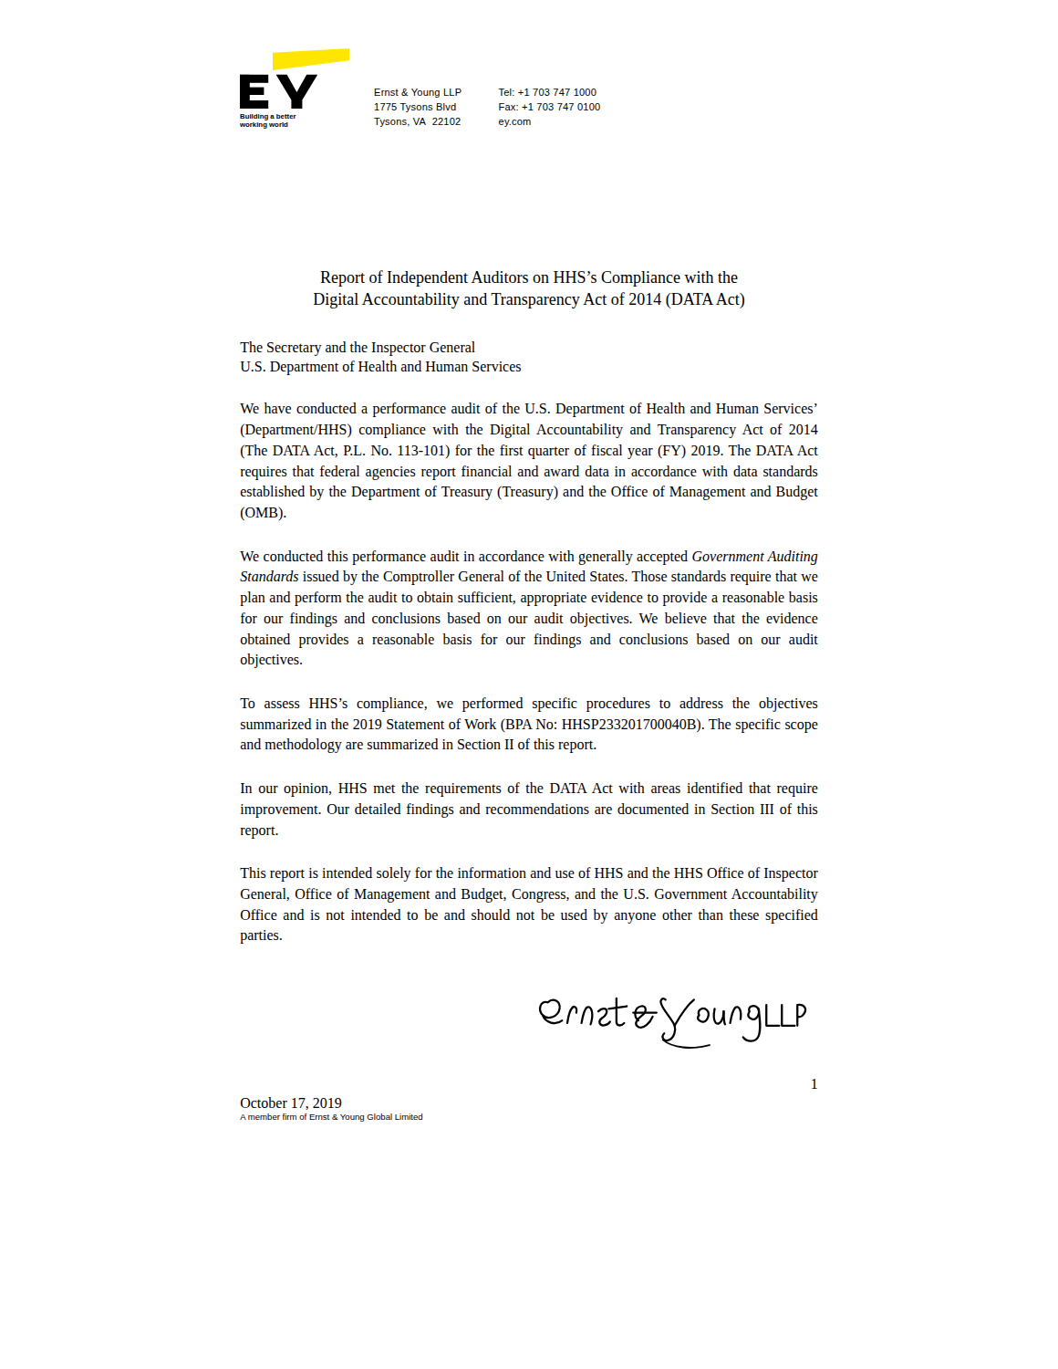EY Building a better working world Building a better working world
Ernst & Young LLP
1775 Tysons Blvd
Tysons, VA 22102
Tel: +1 703 747 1000
Fax: +1 703 747 0100
ey.com
Report of Independent Auditors on HHS’s Compliance with the
Digital Accountability and Transparency Act of 2014 (DATA Act)
The Secretary and the Inspector General
U.S. Department of Health and Human Services
We have conducted a performance audit of the U.S. Department of Health and Human Services’ (Department/HHS) compliance with the Digital Accountability and Transparency Act of 2014 (The DATA Act, P.L. No. 113-101) for the first quarter of fiscal year (FY) 2019. The DATA Act requires that federal agencies report financial and award data in accordance with data standards established by the Department of Treasury (Treasury) and the Office of Management and Budget (OMB).
We conducted this performance audit in accordance with generally accepted Government Auditing Standards issued by the Comptroller General of the United States. Those standards require that we plan and perform the audit to obtain sufficient, appropriate evidence to provide a reasonable basis for our findings and conclusions based on our audit objectives. We believe that the evidence obtained provides a reasonable basis for our findings and conclusions based on our audit objectives.
To assess HHS’s compliance, we performed specific procedures to address the objectives summarized in the 2019 Statement of Work (BPA No: HHSP233201700040B). The specific scope and methodology are summarized in Section II of this report.
In our opinion, HHS met the requirements of the DATA Act with areas identified that require improvement. Our detailed findings and recommendations are documented in Section III of this report.
This report is intended solely for the information and use of HHS and the HHS Office of Inspector General, Office of Management and Budget, Congress, and the U.S. Government Accountability Office and is not intended to be and should not be used by anyone other than these specified parties.
Ernst & Young LLP
October 17, 2019
1
A member firm of Ernst & Young Global Limited